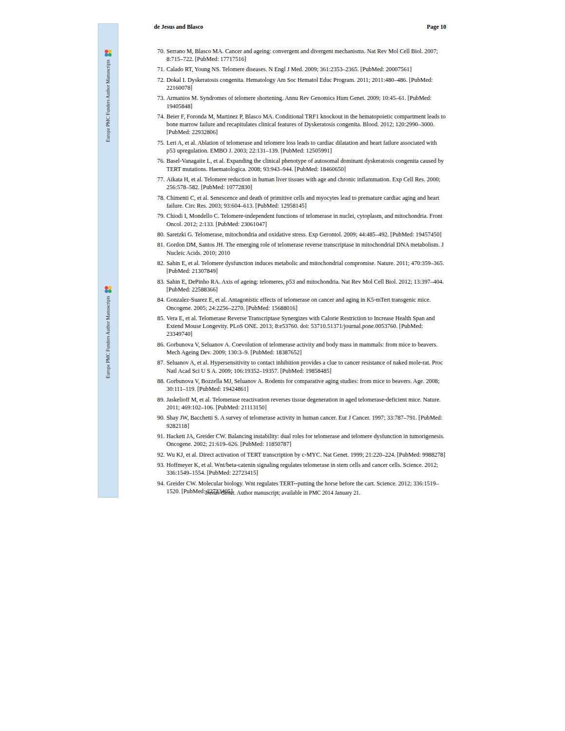Europe PMC Funders Author Manuscripts
Europe PMC Funders Author Manuscripts
de Jesus and Blasco Page 10
Serrano M, Blasco MA. Cancer and ageing: convergent and divergent mechanisms. Nat Rev Mol Cell Biol. 2007; 8:715–722. [PubMed: 17717516]
Calado RT, Young NS. Telomere diseases. N Engl J Med. 2009; 361:2353–2365. [PubMed: 20007561]
Dokal I. Dyskeratosis congenita. Hematology Am Soc Hematol Educ Program. 2011; 2011:480–486. [PubMed: 22160078]
Armanios M. Syndromes of telomere shortening. Annu Rev Genomics Hum Genet. 2009; 10:45–61. [PubMed: 19405848]
Beier F, Foronda M, Martinez P, Blasco MA. Conditional TRF1 knockout in the hematopoietic compartment leads to bone marrow failure and recapitulates clinical features of Dyskeratosis congenita. Blood. 2012; 120:2990–3000. [PubMed: 22932806]
Leri A, et al. Ablation of telomerase and telomere loss leads to cardiac dilatation and heart failure associated with p53 upregulation. EMBO J. 2003; 22:131–139. [PubMed: 12505991]
Basel-Vanagaite L, et al. Expanding the clinical phenotype of autosomal dominant dyskeratosis congenita caused by TERT mutations. Haematologica. 2008; 93:943–944. [PubMed: 18460650]
Aikata H, et al. Telomere reduction in human liver tissues with age and chronic inflammation. Exp Cell Res. 2000; 256:578–582. [PubMed: 10772830]
Chimenti C, et al. Senescence and death of primitive cells and myocytes lead to premature cardiac aging and heart failure. Circ Res. 2003; 93:604–613. [PubMed: 12958145]
Chiodi I, Mondello C. Telomere-independent functions of telomerase in nuclei, cytoplasm, and mitochondria. Front Oncol. 2012; 2:133. [PubMed: 23061047]
Saretzki G. Telomerase, mitochondria and oxidative stress. Exp Gerontol. 2009; 44:485–492. [PubMed: 19457450]
Gordon DM, Santos JH. The emerging role of telomerase reverse transcriptase in mitochondrial DNA metabolism. J Nucleic Acids. 2010; 2010
Sahin E, et al. Telomere dysfunction induces metabolic and mitochondrial compromise. Nature. 2011; 470:359–365. [PubMed: 21307849]
Sahin E, DePinho RA. Axis of ageing: telomeres, p53 and mitochondria. Nat Rev Mol Cell Biol. 2012; 13:397–404. [PubMed: 22588366]
Gonzalez-Suarez E, et al. Antagonistic effects of telomerase on cancer and aging in K5-mTert transgenic mice. Oncogene. 2005; 24:2256–2270. [PubMed: 15688016]
Vera E, et al. Telomerase Reverse Transcriptase Synergizes with Calorie Restriction to Increase Health Span and Extend Mouse Longevity. PLoS ONE. 2013; 8:e53760. doi: 53710.51371/journal.pone.0053760. [PubMed: 23349740]
Gorbunova V, Seluanov A. Coevolution of telomerase activity and body mass in mammals: from mice to beavers. Mech Ageing Dev. 2009; 130:3–9. [PubMed: 18387652]
Seluanov A, et al. Hypersensitivity to contact inhibition provides a clue to cancer resistance of naked mole-rat. Proc Natl Acad Sci U S A. 2009; 106:19352–19357. [PubMed: 19858485]
Gorbunova V, Bozzella MJ, Seluanov A. Rodents for comparative aging studies: from mice to beavers. Age. 2008; 30:111–119. [PubMed: 19424861]
Jaskelioff M, et al. Telomerase reactivation reverses tissue degeneration in aged telomerase-deficient mice. Nature. 2011; 469:102–106. [PubMed: 21113150]
Shay JW, Bacchetti S. A survey of telomerase activity in human cancer. Eur J Cancer. 1997; 33:787–791. [PubMed: 9282118]
Hackett JA, Greider CW. Balancing instability: dual roles for telomerase and telomere dysfunction in tumorigenesis. Oncogene. 2002; 21:619–626. [PubMed: 11850787]
Wu KJ, et al. Direct activation of TERT transcription by c-MYC. Nat Genet. 1999; 21:220–224. [PubMed: 9988278]
Hoffmeyer K, et al. Wnt/beta-catenin signaling regulates telomerase in stem cells and cancer cells. Science. 2012; 336:1549–1554. [PubMed: 22723415]
Greider CW. Molecular biology. Wnt regulates TERT--putting the horse before the cart. Science. 2012; 336:1519–1520. [PubMed: 22723405]
Trends Genet. Author manuscript; available in PMC 2014 January 21.